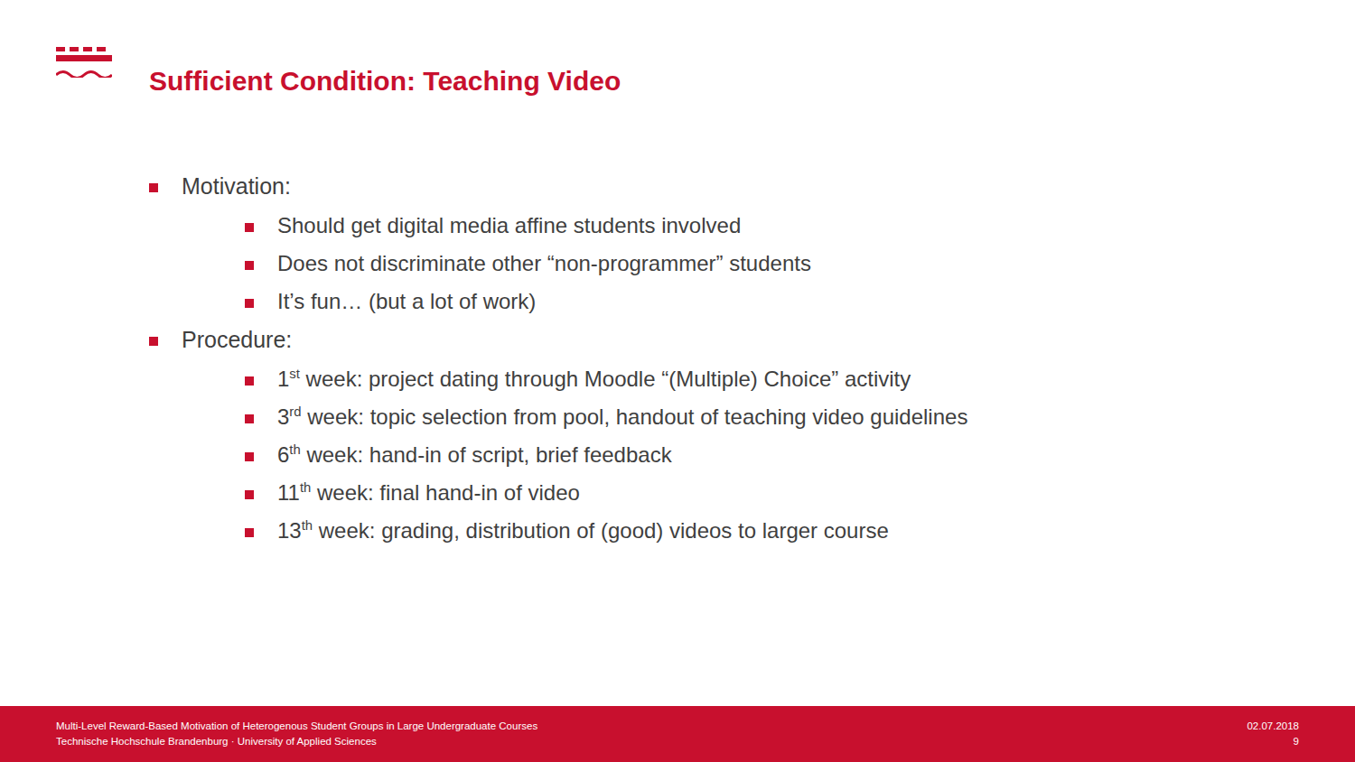Sufficient Condition: Teaching Video
Motivation:
Should get digital media affine students involved
Does not discriminate other “non-programmer” students
It’s fun… (but a lot of work)
Procedure:
1st week: project dating through Moodle “(Multiple) Choice” activity
3rd week: topic selection from pool, handout of teaching video guidelines
6th week: hand-in of script, brief feedback
11th week: final hand-in of video
13th week: grading, distribution of (good) videos to larger course
Multi-Level Reward-Based Motivation of Heterogenous Student Groups in Large Undergraduate Courses
Technische Hochschule Brandenburg · University of Applied Sciences
02.07.2018
9